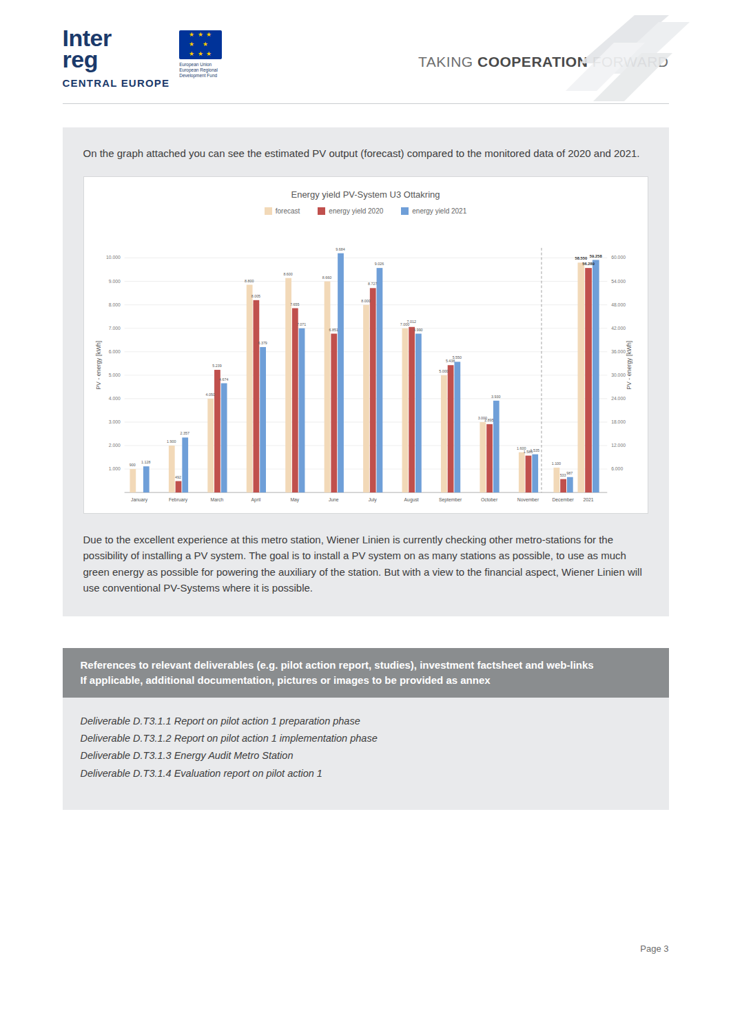Inter reg
CENTRAL EUROPE
★ ★ ★
★ ★
★ ★ ★
European Union
European Regional
Development Fund
TAKING COOPERATION FORWARD
On the graph attached you can see the estimated PV output (forecast) compared to the monitored data of 2020 and 2021.
Energy yield PV-System U3 Ottakring
forecast energy yield 2020 energy yield 2021
PV - energy [kWh] PV - energy [kWh] 1.000 2.000 3.000 4.000 5.000 6.000 7.000 8.000 9.000 10.000 6.000 12.000 18.000 24.000 30.000 36.000 42.000 48.000 54.000 60.000 900 1.128 January 1.900 492 2.357 February 4.050 5.239 4.674 March 8.800 8.005 6.379 April 8.600 7.655 7.071 May 8.660 6.851 9.684 June 8.000 8.727 9.026 July 7.000 7.012 6.990 August 5.000 5.438 5.550 September 3.000 2.895 3.930 October 1.600 1.585 1.535 November 1.100 533 987 December 58.550 56.289 59.258 2021
Due to the excellent experience at this metro station, Wiener Linien is currently checking other metro-stations for the possibility of installing a PV system. The goal is to install a PV system on as many stations as possible, to use as much green energy as possible for powering the auxiliary of the station. But with a view to the financial aspect, Wiener Linien will use conventional PV-Systems where it is possible.
References to relevant deliverables (e.g. pilot action report, studies), investment factsheet and web-links
If applicable, additional documentation, pictures or images to be provided as annex
Deliverable D.T3.1.1 Report on pilot action 1 preparation phase
Deliverable D.T3.1.2 Report on pilot action 1 implementation phase
Deliverable D.T3.1.3 Energy Audit Metro Station
Deliverable D.T3.1.4 Evaluation report on pilot action 1
Page 3